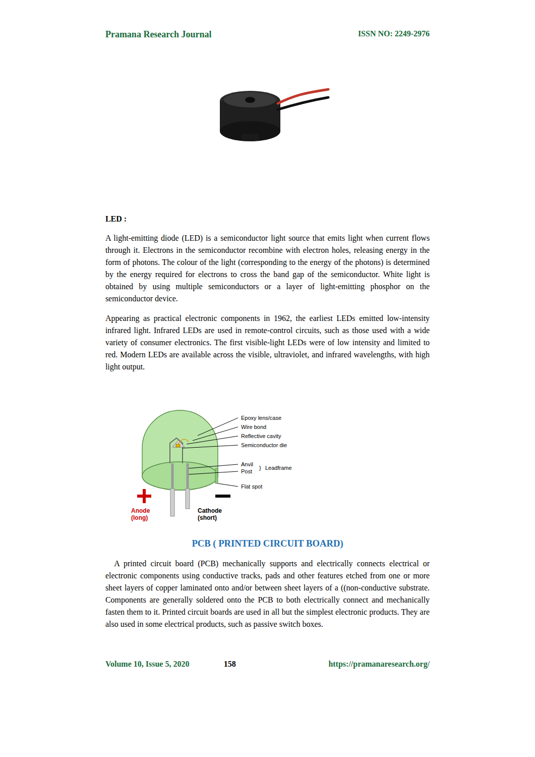Pramana Research Journal
ISSN NO: 2249-2976
LED :
A light-emitting diode (LED) is a semiconductor light source that emits light when current flows through it. Electrons in the semiconductor recombine with electron holes, releasing energy in the form of photons. The colour of the light (corresponding to the energy of the photons) is determined by the energy required for electrons to cross the band gap of the semiconductor. White light is obtained by using multiple semiconductors or a layer of light-emitting phosphor on the semiconductor device.
Appearing as practical electronic components in 1962, the earliest LEDs emitted low-intensity infrared light. Infrared LEDs are used in remote-control circuits, such as those used with a wide variety of consumer electronics. The first visible-light LEDs were of low intensity and limited to red. Modern LEDs are available across the visible, ultraviolet, and infrared wavelengths, with high light output.
Epoxy lens/case Wire bond Reflective cavity Semiconductor die Anvil Post } Leadframe Flat spot Anode (long) Cathode (short)
PCB ( PRINTED CIRCUIT BOARD)
A printed circuit board (PCB) mechanically supports and electrically connects electrical or electronic components using conductive tracks, pads and other features etched from one or more sheet layers of copper laminated onto and/or between sheet layers of a ((non-conductive substrate. Components are generally soldered onto the PCB to both electrically connect and mechanically fasten them to it. Printed circuit boards are used in all but the simplest electronic products. They are also used in some electrical products, such as passive switch boxes.
Volume 10, Issue 5, 2020
158
https://pramanaresearch.org/